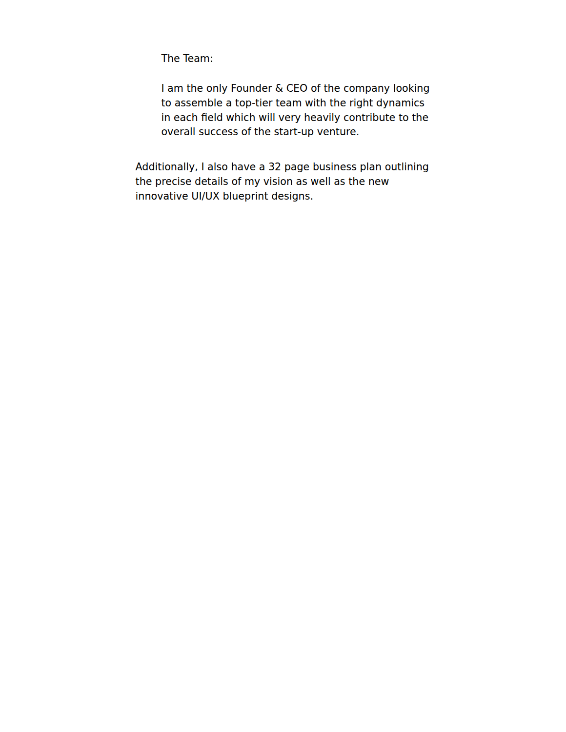The Team:
I am the only Founder & CEO of the company looking to assemble a top-tier team with the right dynamics in each field which will very heavily contribute to the overall success of the start-up venture.
Additionally, I also have a 32 page business plan outlining the precise details of my vision as well as the new innovative UI/UX blueprint designs.